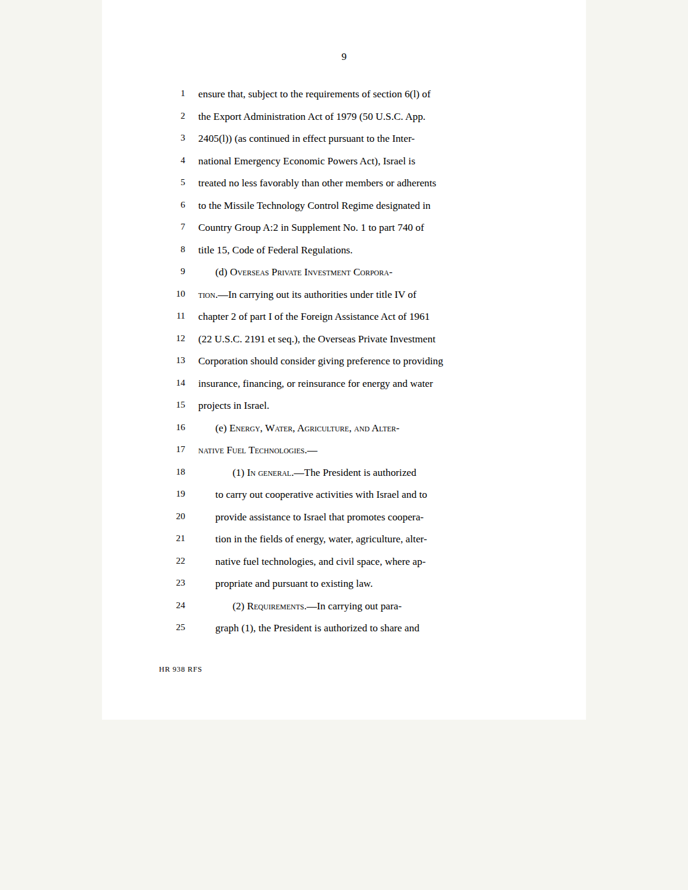9
| 1 | ensure that, subject to the requirements of section 6(l) of |
| 2 | the Export Administration Act of 1979 (50 U.S.C. App. |
| 3 | 2405(l)) (as continued in effect pursuant to the Inter- |
| 4 | national Emergency Economic Powers Act), Israel is |
| 5 | treated no less favorably than other members or adherents |
| 6 | to the Missile Technology Control Regime designated in |
| 7 | Country Group A:2 in Supplement No. 1 to part 740 of |
| 8 | title 15, Code of Federal Regulations. |
| 9 | (d) Overseas Private Investment Corpora- |
| 10 | tion .—In carrying out its authorities under title IV of |
| 11 | chapter 2 of part I of the Foreign Assistance Act of 1961 |
| 12 | (22 U.S.C. 2191 et seq.), the Overseas Private Investment |
| 13 | Corporation should consider giving preference to providing |
| 14 | insurance, financing, or reinsurance for energy and water |
| 15 | projects in Israel. |
| 16 | (e) Energy, Water, Agriculture, and Alter- |
| 17 | native Fuel Technologies .— |
| 18 | (1) In general .—The President is authorized |
| 19 | to carry out cooperative activities with Israel and to |
| 20 | provide assistance to Israel that promotes coopera- |
| 21 | tion in the fields of energy, water, agriculture, alter- |
| 22 | native fuel technologies, and civil space, where ap- |
| 23 | propriate and pursuant to existing law. |
| 24 | (2) Requirements .—In carrying out para- |
| 25 | graph (1), the President is authorized to share and |
HR 938 RFS